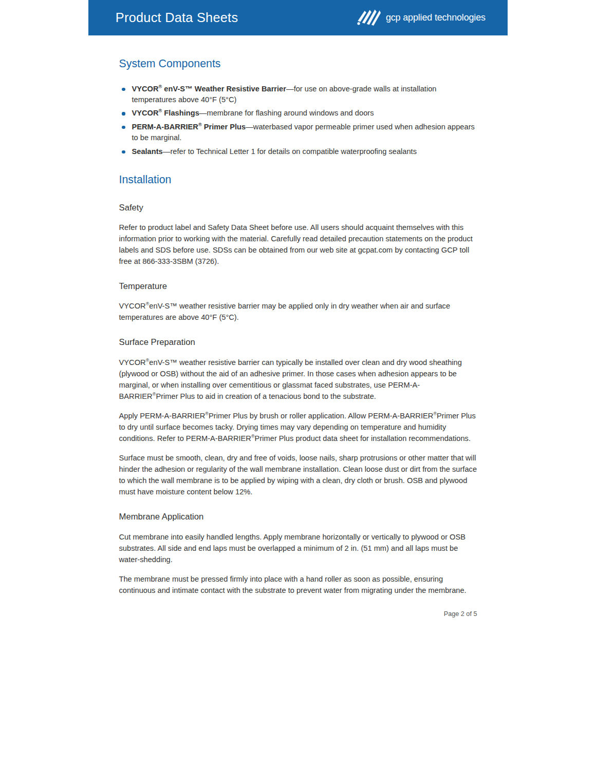Product Data Sheets
gcp applied technologies
System Components
VYCOR® enV-S™ Weather Resistive Barrier—for use on above-grade walls at installation temperatures above 40°F (5°C)
VYCOR® Flashings—membrane for flashing around windows and doors
PERM-A-BARRIER® Primer Plus—waterbased vapor permeable primer used when adhesion appears to be marginal.
Sealants—refer to Technical Letter 1 for details on compatible waterproofing sealants
Installation
Safety
Refer to product label and Safety Data Sheet before use. All users should acquaint themselves with this information prior to working with the material. Carefully read detailed precaution statements on the product labels and SDS before use. SDSs can be obtained from our web site at gcpat.com by contacting GCP toll free at 866-333-3SBM (3726).
Temperature
VYCOR®enV-S™ weather resistive barrier may be applied only in dry weather when air and surface temperatures are above 40°F (5°C).
Surface Preparation
VYCOR®enV-S™ weather resistive barrier can typically be installed over clean and dry wood sheathing (plywood or OSB) without the aid of an adhesive primer. In those cases when adhesion appears to be marginal, or when installing over cementitious or glassmat faced substrates, use PERM-A-BARRIER®Primer Plus to aid in creation of a tenacious bond to the substrate.
Apply PERM-A-BARRIER®Primer Plus by brush or roller application. Allow PERM-A-BARRIER®Primer Plus to dry until surface becomes tacky. Drying times may vary depending on temperature and humidity conditions. Refer to PERM-A-BARRIER®Primer Plus product data sheet for installation recommendations.
Surface must be smooth, clean, dry and free of voids, loose nails, sharp protrusions or other matter that will hinder the adhesion or regularity of the wall membrane installation. Clean loose dust or dirt from the surface to which the wall membrane is to be applied by wiping with a clean, dry cloth or brush. OSB and plywood must have moisture content below 12%.
Membrane Application
Cut membrane into easily handled lengths. Apply membrane horizontally or vertically to plywood or OSB substrates. All side and end laps must be overlapped a minimum of 2 in. (51 mm) and all laps must be water-shedding.
The membrane must be pressed firmly into place with a hand roller as soon as possible, ensuring continuous and intimate contact with the substrate to prevent water from migrating under the membrane.
Page 2 of 5